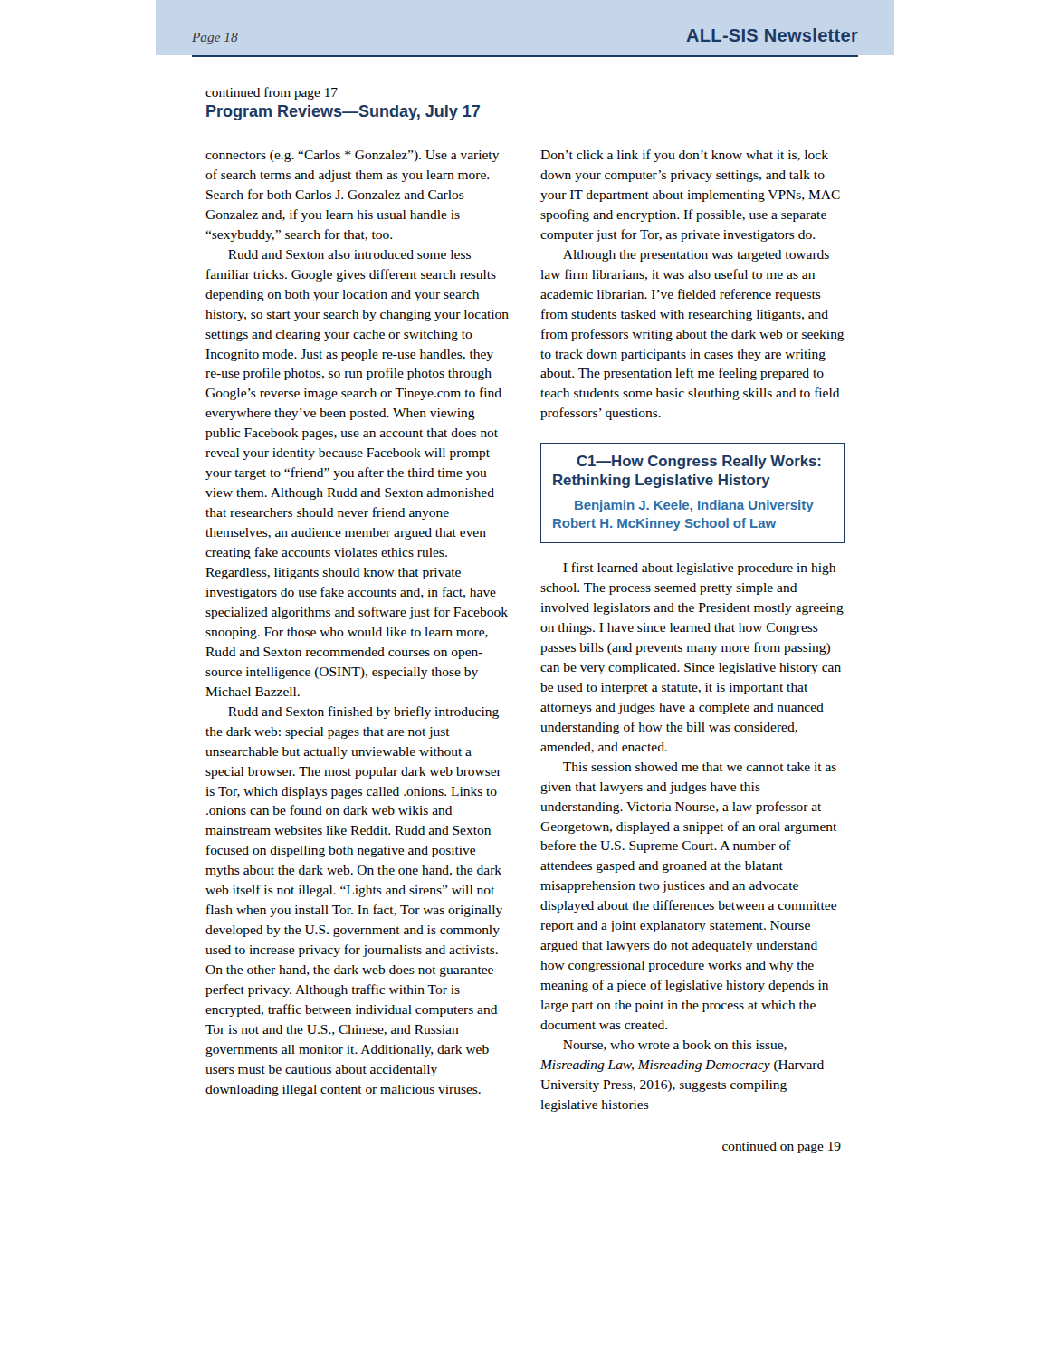Page 18 ALL-SIS Newsletter
continued from page 17
Program Reviews—Sunday, July 17
connectors (e.g. “Carlos * Gonzalez”). Use a variety of search terms and adjust them as you learn more. Search for both Carlos J. Gonzalez and Carlos Gonzalez and, if you learn his usual handle is “sexybuddy,” search for that, too.
Rudd and Sexton also introduced some less familiar tricks. Google gives different search results depending on both your location and your search history, so start your search by changing your location settings and clearing your cache or switching to Incognito mode. Just as people re-use handles, they re-use profile photos, so run profile photos through Google’s reverse image search or Tineye.com to find everywhere they’ve been posted. When viewing public Facebook pages, use an account that does not reveal your identity because Facebook will prompt your target to “friend” you after the third time you view them. Although Rudd and Sexton admonished that researchers should never friend anyone themselves, an audience member argued that even creating fake accounts violates ethics rules. Regardless, litigants should know that private investigators do use fake accounts and, in fact, have specialized algorithms and software just for Facebook snooping. For those who would like to learn more, Rudd and Sexton recommended courses on open-source intelligence (OSINT), especially those by Michael Bazzell.
Rudd and Sexton finished by briefly introducing the dark web: special pages that are not just unsearchable but actually unviewable without a special browser. The most popular dark web browser is Tor, which displays pages called .onions. Links to .onions can be found on dark web wikis and mainstream websites like Reddit. Rudd and Sexton focused on dispelling both negative and positive myths about the dark web. On the one hand, the dark web itself is not illegal. “Lights and sirens” will not flash when you install Tor. In fact, Tor was originally developed by the U.S. government and is commonly used to increase privacy for journalists and activists. On the other hand, the dark web does not guarantee perfect privacy. Although traffic within Tor is encrypted, traffic between individual computers and Tor is not and the U.S., Chinese, and Russian governments all monitor it. Additionally, dark web users must be cautious about accidentally downloading illegal content or malicious viruses. Don’t click a link if you don’t know what it is, lock down your computer’s privacy settings, and talk to your IT department about implementing VPNs, MAC spoofing and encryption. If possible, use a separate computer just for Tor, as private investigators do.
Although the presentation was targeted towards law firm librarians, it was also useful to me as an academic librarian. I’ve fielded reference requests from students tasked with researching litigants, and from professors writing about the dark web or seeking to track down participants in cases they are writing about. The presentation left me feeling prepared to teach students some basic sleuthing skills and to field professors’ questions.
C1—How Congress Really Works: Rethinking Legislative History
Benjamin J. Keele, Indiana University Robert H. McKinney School of Law
I first learned about legislative procedure in high school. The process seemed pretty simple and involved legislators and the President mostly agreeing on things. I have since learned that how Congress passes bills (and prevents many more from passing) can be very complicated. Since legislative history can be used to interpret a statute, it is important that attorneys and judges have a complete and nuanced understanding of how the bill was considered, amended, and enacted.
This session showed me that we cannot take it as given that lawyers and judges have this understanding. Victoria Nourse, a law professor at Georgetown, displayed a snippet of an oral argument before the U.S. Supreme Court. A number of attendees gasped and groaned at the blatant misapprehension two justices and an advocate displayed about the differences between a committee report and a joint explanatory statement. Nourse argued that lawyers do not adequately understand how congressional procedure works and why the meaning of a piece of legislative history depends in large part on the point in the process at which the document was created.
Nourse, who wrote a book on this issue, Misreading Law, Misreading Democracy (Harvard University Press, 2016), suggests compiling legislative histories
continued on page 19